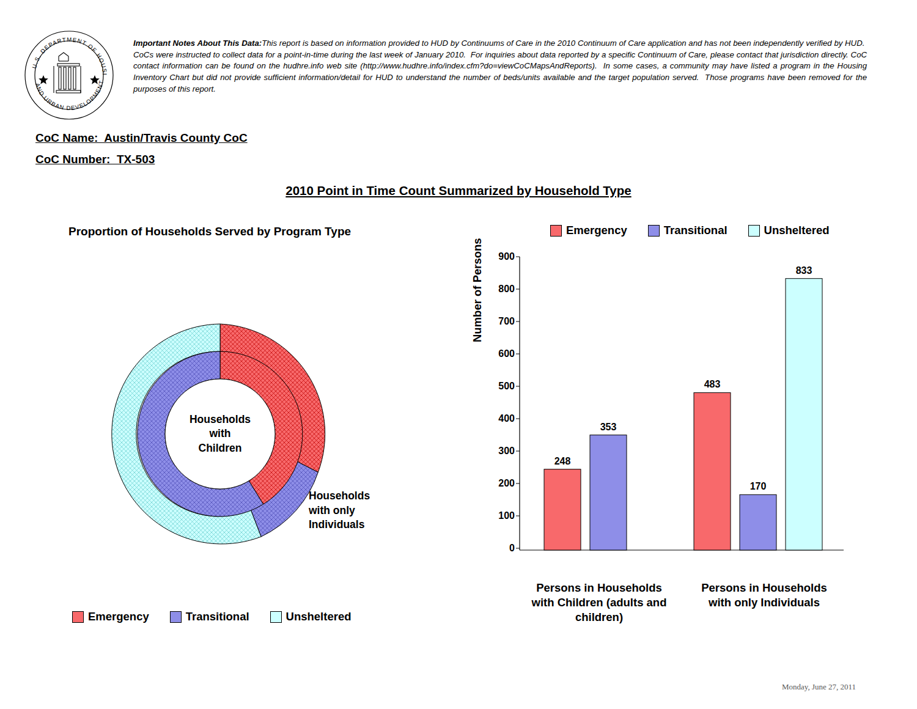U.S. DEPARTMENT OF HOUSING AND URBAN DEVELOPMENT
Important Notes About This Data: This report is based on information provided to HUD by Continuums of Care in the 2010 Continuum of Care application and has not been independently verified by HUD. CoCs were instructed to collect data for a point-in-time during the last week of January 2010. For inquiries about data reported by a specific Continuum of Care, please contact that jurisdiction directly. CoC contact information can be found on the hudhre.info web site (http://www.hudhre.info/index.cfm?do=viewCoCMapsAndReports). In some cases, a community may have listed a program in the Housing Inventory Chart but did not provide sufficient information/detail for HUD to understand the number of beds/units available and the target population served. Those programs have been removed for the purposes of this report.
CoC Name: Austin/Travis County CoC
CoC Number: TX-503
2010 Point in Time Count Summarized by Household Type
Proportion of Households Served by Program Type
Households
with
Children
Households
with only
Individuals
Emergency
Transitional
Unsheltered
Emergency
Transitional
Unsheltered
Number of Persons
900 800 700 600 500 400 300 200 100 0 248 353 483 170 833
Persons in Households
with Children (adults and
children)
Persons in Households
with only Individuals
Monday, June 27, 2011